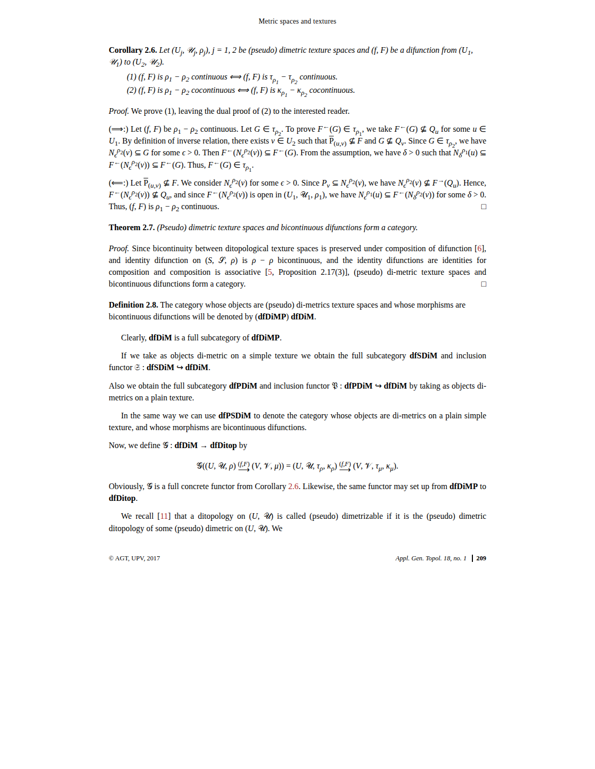Metric spaces and textures
Corollary 2.6. Let (Uj, 𝒰j, ρj), j = 1, 2 be (pseudo) dimetric texture spaces and (f, F) be a difunction from (U1, 𝒰1) to (U2, 𝒰2).
(1) (f, F) is ρ1 − ρ2 continuous ⟺ (f, F) is τρ1 − τρ2 continuous.
(2) (f, F) is ρ1 − ρ2 cocontinuous ⟺ (f, F) is κρ1 − κρ2 cocontinuous.
Proof. We prove (1), leaving the dual proof of (2) to the interested reader.
(⟹:) Let (f, F) be ρ1 − ρ2 continuous. Let G ∈ τρ2. To prove F←(G) ∈ τρ1, we take F←(G) ⊈ Qu for some u ∈ U1. By definition of inverse relation, there exists v ∈ U2 such that P(u,v) ⊈ F and G ⊈ Qv. Since G ∈ τρ2, we have Nϵρ2(v) ⊆ G for some ϵ > 0. Then F←(Nϵρ2(v)) ⊆ F←(G). From the assumption, we have δ > 0 such that Nδρ1(u) ⊆ F←(Nϵρ2(v)) ⊆ F←(G). Thus, F←(G) ∈ τρ1.
(⟸:) Let P(u,v) ⊈ F. We consider Nϵρ2(v) for some ϵ > 0. Since Pv ⊆ Nϵρ2(v), we have Nϵρ2(v) ⊈ F→(Qu). Hence, F←(Nϵρ2(v)) ⊈ Qu, and since F←(Nϵρ2(v)) is open in (U1, 𝒰1, ρ1), we have Nϵρ1(u) ⊆ F←(Nδρ2(v)) for some δ > 0. Thus, (f, F) is ρ1 − ρ2 continuous. □
Theorem 2.7. (Pseudo) dimetric texture spaces and bicontinuous difunctions form a category.
Proof. Since bicontinuity between ditopological texture spaces is preserved under composition of difunction [6], and identity difunction on (S, 𝒮, ρ) is ρ − ρ bicontinuous, and the identity difunctions are identities for composition and composition is associative [5, Proposition 2.17(3)], (pseudo) di-metric texture spaces and bicontinuous difunctions form a category. □
Definition 2.8. The category whose objects are (pseudo) di-metrics texture spaces and whose morphisms are bicontinuous difunctions will be denoted by (dfDiMP) dfDiM.
Clearly, dfDiM is a full subcategory of dfDiMP.
If we take as objects di-metric on a simple texture we obtain the full subcategory dfSDiM and inclusion functor 𝔖 : dfSDiM ↪ dfDiM.
Also we obtain the full subcategory dfPDiM and inclusion functor 𝔓 : dfPDiM ↪ dfDiM by taking as objects di-metrics on a plain texture.
In the same way we can use dfPSDiM to denote the category whose objects are di-metrics on a plain simple texture, and whose morphisms are bicontinuous difunctions.
Now, we define 𝒢 : dfDiM → dfDitop by
𝒢((U, 𝒰, ρ) (f,F)⟶ (V, 𝒱, μ)) = (U, 𝒰, τρ, κρ) (f,F)⟶ (V, 𝒱, τμ, κμ).
Obviously, 𝒢 is a full concrete functor from Corollary 2.6. Likewise, the same functor may set up from dfDiMP to dfDitop.
We recall [11] that a ditopology on (U, 𝒰) is called (pseudo) dimetrizable if it is the (pseudo) dimetric ditopology of some (pseudo) dimetric on (U, 𝒰). We
© AGT, UPV, 2017 Appl. Gen. Topol. 18, no. 1 209